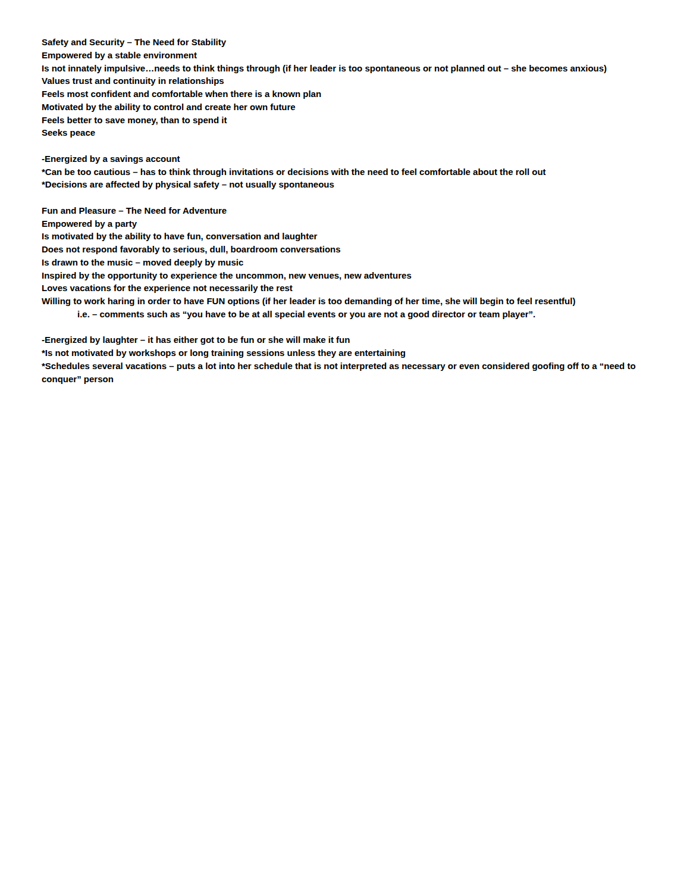Safety and Security – The Need for Stability
Empowered by a stable environment
Is not innately impulsive…needs to think things through (if her leader is too spontaneous or not planned out – she becomes anxious)
Values trust and continuity in relationships
Feels most confident and comfortable when there is a known plan
Motivated by the ability to control and create her own future
Feels better to save money, than to spend it
Seeks peace
-Energized by a savings account
*Can be too cautious – has to think through invitations or decisions with the need to feel comfortable about the roll out
*Decisions are affected by physical safety – not usually spontaneous
Fun and Pleasure – The Need for Adventure
Empowered by a party
Is motivated by the ability to have fun, conversation and laughter
Does not respond favorably to serious, dull, boardroom conversations
Is drawn to the music – moved deeply by music
Inspired by the opportunity to experience the uncommon, new venues, new adventures
Loves vacations for the experience not necessarily the rest
Willing to work haring in order to have FUN options (if her leader is too demanding of her time, she will begin to feel resentful)
i.e. – comments such as “you have to be at all special events or you are not a good director or team player”.
-Energized by laughter – it has either got to be fun or she will make it fun
*Is not motivated by workshops or long training sessions unless they are entertaining
*Schedules several vacations – puts a lot into her schedule that is not interpreted as necessary or even considered goofing off to a “need to conquer” person